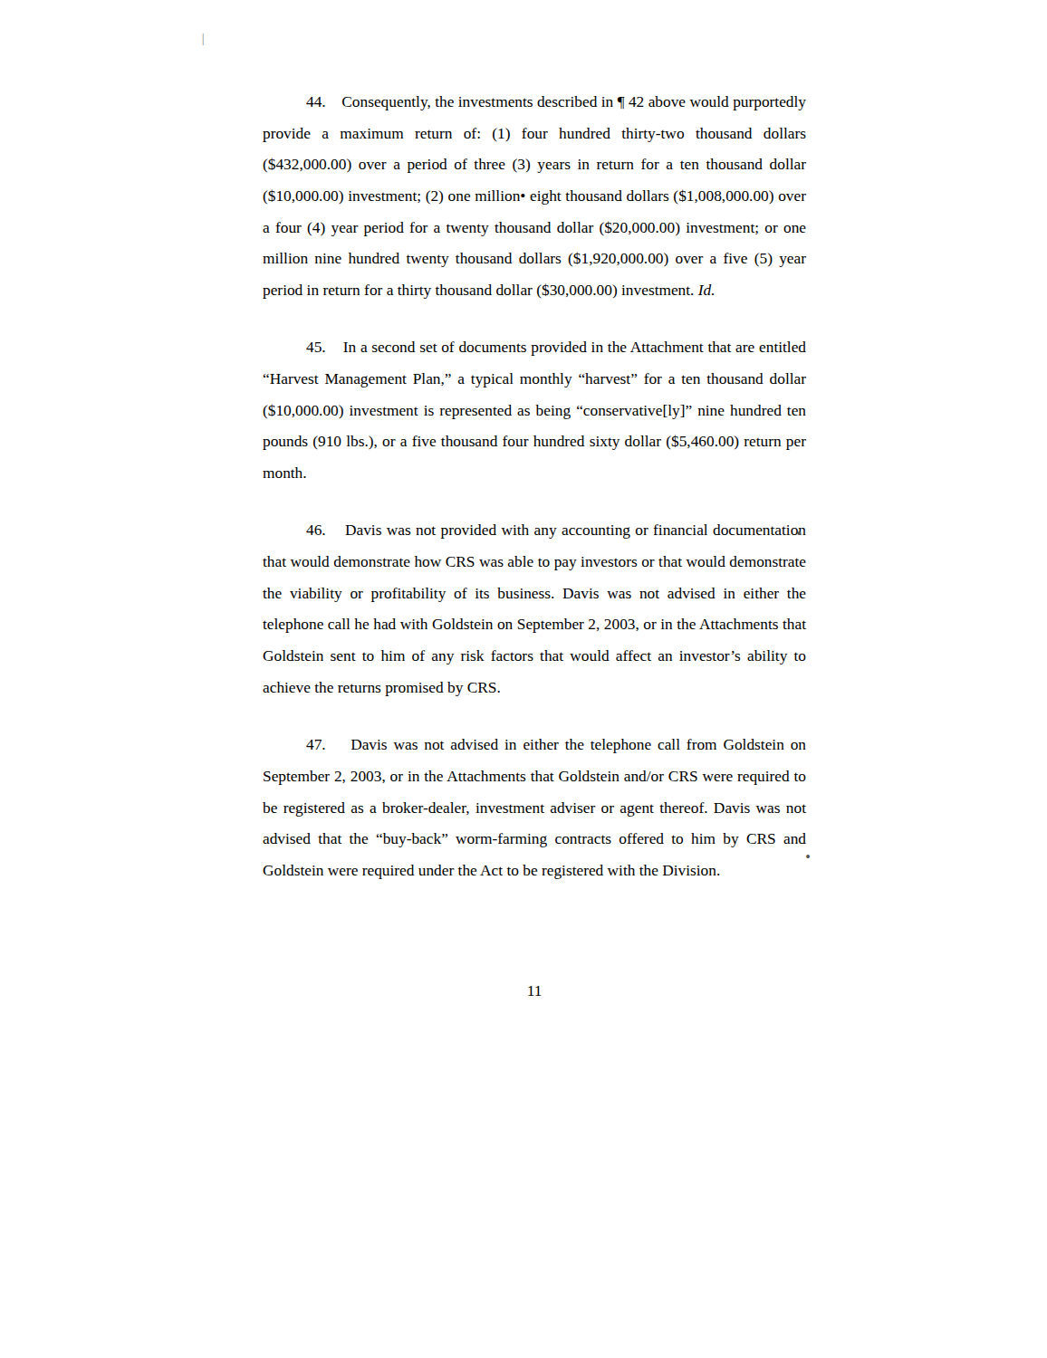|
44. Consequently, the investments described in ¶ 42 above would purportedly provide a maximum return of: (1) four hundred thirty-two thousand dollars ($432,000.00) over a period of three (3) years in return for a ten thousand dollar ($10,000.00) investment; (2) one million• eight thousand dollars ($1,008,000.00) over a four (4) year period for a twenty thousand dollar ($20,000.00) investment; or one million nine hundred twenty thousand dollars ($1,920,000.00) over a five (5) year period in return for a thirty thousand dollar ($30,000.00) investment. Id.
45. In a second set of documents provided in the Attachment that are entitled “Harvest Management Plan,” a typical monthly “harvest” for a ten thousand dollar ($10,000.00) investment is represented as being “conservative[ly]” nine hundred ten pounds (910 lbs.), or a five thousand four hundred sixty dollar ($5,460.00) return per month.
46. Davis was not provided with any accounting or financial documentation that would demonstrate how CRS was able to pay investors or that would demonstrate the viability or profitability of its business. Davis was not advised in either the telephone call he had with Goldstein on September 2, 2003, or in the Attachments that Goldstein sent to him of any risk factors that would affect an investor’s ability to achieve the returns promised by CRS.
47. Davis was not advised in either the telephone call from Goldstein on September 2, 2003, or in the Attachments that Goldstein and/or CRS were required to be registered as a broker-dealer, investment adviser or agent thereof. Davis was not advised that the “buy-back” worm-farming contracts offered to him by CRS and Goldstein were required under the Act to be registered with the Division.
•
•
11